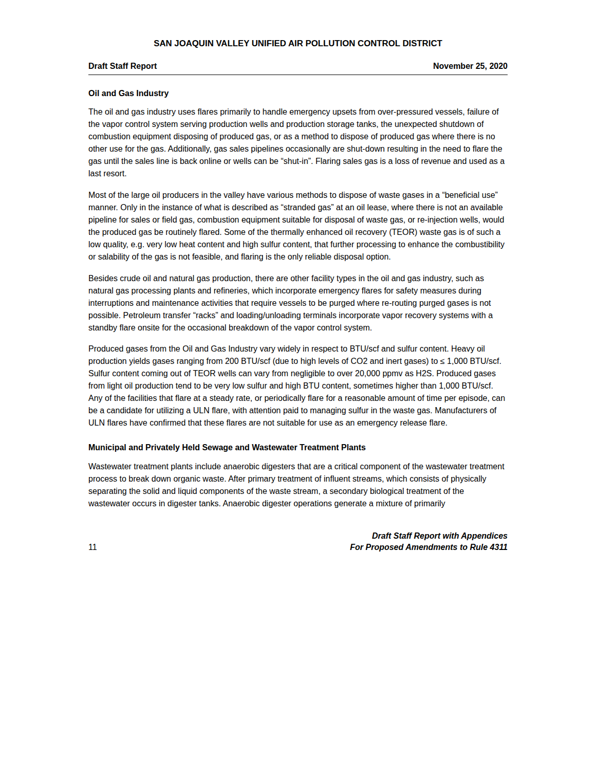SAN JOAQUIN VALLEY UNIFIED AIR POLLUTION CONTROL DISTRICT
Draft Staff Report November 25, 2020
Oil and Gas Industry
The oil and gas industry uses flares primarily to handle emergency upsets from over-pressured vessels, failure of the vapor control system serving production wells and production storage tanks, the unexpected shutdown of combustion equipment disposing of produced gas, or as a method to dispose of produced gas where there is no other use for the gas. Additionally, gas sales pipelines occasionally are shut-down resulting in the need to flare the gas until the sales line is back online or wells can be “shut-in”. Flaring sales gas is a loss of revenue and used as a last resort.
Most of the large oil producers in the valley have various methods to dispose of waste gases in a “beneficial use” manner. Only in the instance of what is described as “stranded gas” at an oil lease, where there is not an available pipeline for sales or field gas, combustion equipment suitable for disposal of waste gas, or re-injection wells, would the produced gas be routinely flared. Some of the thermally enhanced oil recovery (TEOR) waste gas is of such a low quality, e.g. very low heat content and high sulfur content, that further processing to enhance the combustibility or salability of the gas is not feasible, and flaring is the only reliable disposal option.
Besides crude oil and natural gas production, there are other facility types in the oil and gas industry, such as natural gas processing plants and refineries, which incorporate emergency flares for safety measures during interruptions and maintenance activities that require vessels to be purged where re-routing purged gases is not possible. Petroleum transfer “racks” and loading/unloading terminals incorporate vapor recovery systems with a standby flare onsite for the occasional breakdown of the vapor control system.
Produced gases from the Oil and Gas Industry vary widely in respect to BTU/scf and sulfur content. Heavy oil production yields gases ranging from 200 BTU/scf (due to high levels of CO2 and inert gases) to ≤ 1,000 BTU/scf. Sulfur content coming out of TEOR wells can vary from negligible to over 20,000 ppmv as H2S. Produced gases from light oil production tend to be very low sulfur and high BTU content, sometimes higher than 1,000 BTU/scf. Any of the facilities that flare at a steady rate, or periodically flare for a reasonable amount of time per episode, can be a candidate for utilizing a ULN flare, with attention paid to managing sulfur in the waste gas. Manufacturers of ULN flares have confirmed that these flares are not suitable for use as an emergency release flare.
Municipal and Privately Held Sewage and Wastewater Treatment Plants
Wastewater treatment plants include anaerobic digesters that are a critical component of the wastewater treatment process to break down organic waste. After primary treatment of influent streams, which consists of physically separating the solid and liquid components of the waste stream, a secondary biological treatment of the wastewater occurs in digester tanks. Anaerobic digester operations generate a mixture of primarily
11
Draft Staff Report with Appendices
For Proposed Amendments to Rule 4311